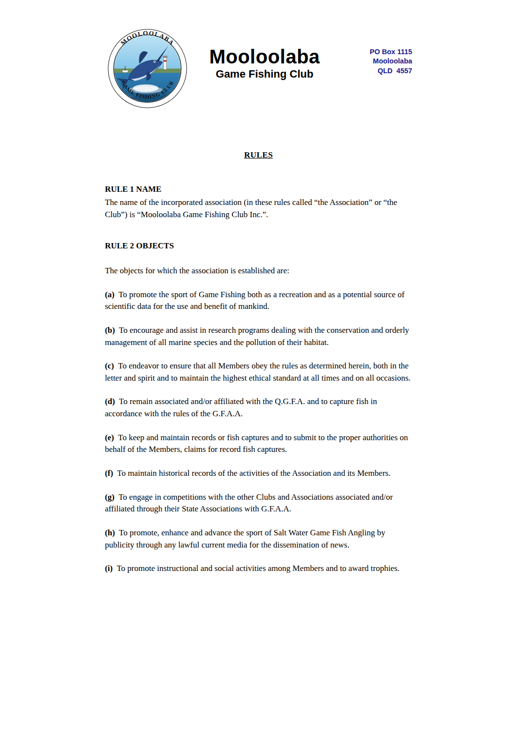MOOLOOLABA GAME FISHING CLUB
Mooloolaba
Game Fishing Club
PO Box 1115
Mooloolaba
QLD 4557
RULES
RULE 1 NAME
The name of the incorporated association (in these rules called “the Association” or “the Club”) is “Mooloolaba Game Fishing Club Inc.”.
RULE 2 OBJECTS
The objects for which the association is established are:
(a) To promote the sport of Game Fishing both as a recreation and as a potential source of scientific data for the use and benefit of mankind.
(b) To encourage and assist in research programs dealing with the conservation and orderly management of all marine species and the pollution of their habitat.
(c) To endeavor to ensure that all Members obey the rules as determined herein, both in the letter and spirit and to maintain the highest ethical standard at all times and on all occasions.
(d) To remain associated and/or affiliated with the Q.G.F.A. and to capture fish in accordance with the rules of the G.F.A.A.
(e) To keep and maintain records or fish captures and to submit to the proper authorities on behalf of the Members, claims for record fish captures.
(f) To maintain historical records of the activities of the Association and its Members.
(g) To engage in competitions with the other Clubs and Associations associated and/or affiliated through their State Associations with G.F.A.A.
(h) To promote, enhance and advance the sport of Salt Water Game Fish Angling by publicity through any lawful current media for the dissemination of news.
(i) To promote instructional and social activities among Members and to award trophies.